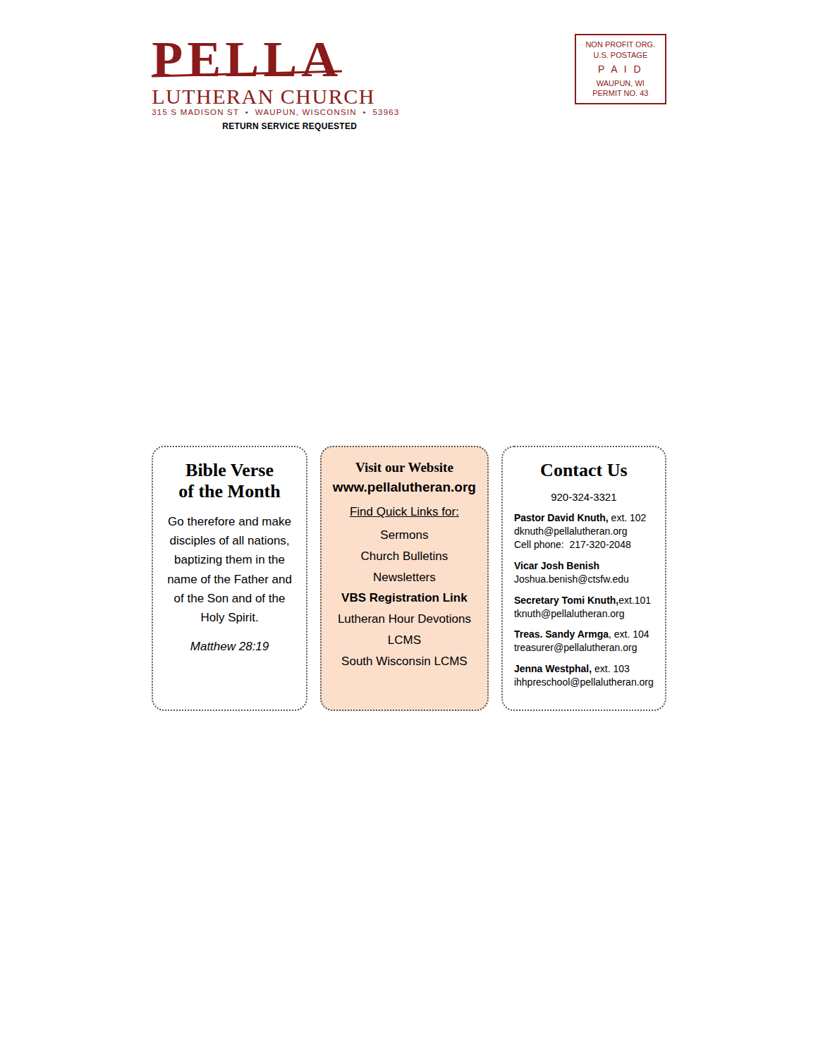PELLA
LUTHERAN CHURCH
315 S MADISON ST • WAUPUN, WISCONSIN • 53963
NON PROFIT ORG.
U.S. POSTAGE
P A I D
WAUPUN, WI
PERMIT NO. 43
RETURN SERVICE REQUESTED
Bible Verse
of the Month
Go therefore and make disciples of all nations, baptizing them in the name of the Father and of the Son and of the Holy Spirit.
Matthew 28:19
Visit our Website
www.pellalutheran.org
Find Quick Links for:
Sermons
Church Bulletins
Newsletters
VBS Registration Link
Lutheran Hour Devotions
LCMS
South Wisconsin LCMS
Contact Us
920-324-3321
Pastor David Knuth, ext. 102
dknuth@pellalutheran.org Cell phone: 217-320-2048
Vicar Josh Benish
Joshua.benish@ctsfw.edu
Secretary Tomi Knuth, ext.101
tknuth@pellalutheran.org
Treas. Sandy Armga, ext. 104
treasurer@pellalutheran.org
Jenna Westphal, ext. 103
ihhpreschool@pellalutheran.org